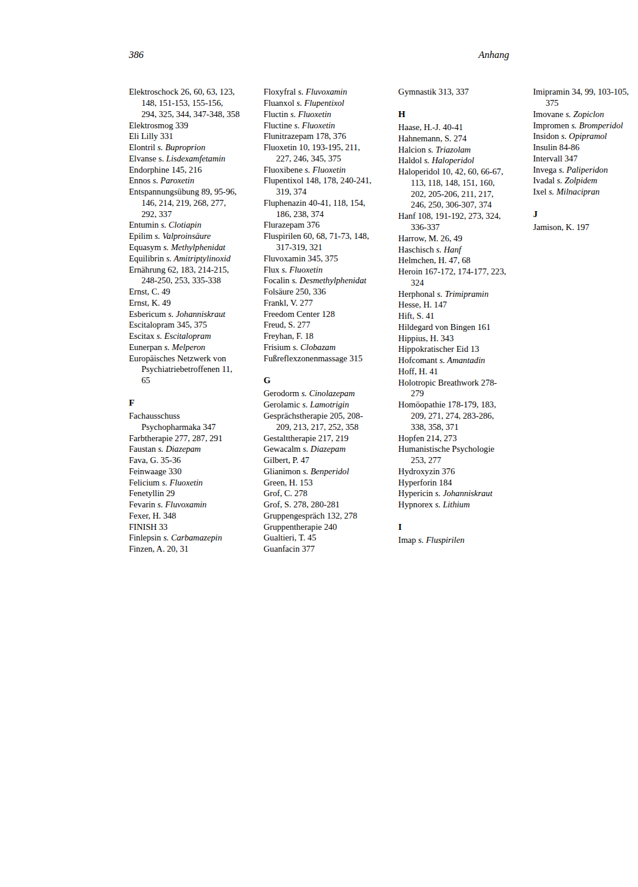386 Anhang
Elektroschock 26, 60, 63, 123, 148, 151-153, 155-156, 294, 325, 344, 347-348, 358
Elektrosmog 339
Eli Lilly 331
Elontril s. Buproprion
Elvanse s. Lisdexamfetamin
Endorphine 145, 216
Ennos s. Paroxetin
Entspannungsübung 89, 95-96, 146, 214, 219, 268, 277, 292, 337
Entumin s. Clotiapin
Epilim s. Valproinsäure
Equasym s. Methylphenidat
Equilibrin s. Amitriptylinoxid
Ernährung 62, 183, 214-215, 248-250, 253, 335-338
Ernst, C. 49
Ernst, K. 49
Esbericum s. Johanniskraut
Escitalopram 345, 375
Escitax s. Escitalopram
Eunerpan s. Melperon
Europäisches Netzwerk von Psychiatriebetroffenen 11, 65
F
Fachausschuss Psychopharmaka 347
Farbtherapie 277, 287, 291
Faustan s. Diazepam
Fava, G. 35-36
Feinwaage 330
Felicium s. Fluoxetin
Fenetyllin 29
Fevarin s. Fluvoxamin
Fexer, H. 348
FINISH 33
Finlepsin s. Carbamazepin
Finzen, A. 20, 31
Floxyfral s. Fluvoxamin
Fluanxol s. Flupentixol
Fluctin s. Fluoxetin
Fluctine s. Fluoxetin
Flunitrazepam 178, 376
Fluoxetin 10, 193-195, 211, 227, 246, 345, 375
Fluoxibene s. Fluoxetin
Flupentixol 148, 178, 240-241, 319, 374
Fluphenazin 40-41, 118, 154, 186, 238, 374
Flurazepam 376
Fluspirilen 60, 68, 71-73, 148, 317-319, 321
Fluvoxamin 345, 375
Flux s. Fluoxetin
Focalin s. Desmethylphenidat
Folsäure 250, 336
Frankl, V. 277
Freedom Center 128
Freud, S. 277
Freyhan, F. 18
Frisium s. Clobazam
Fußreflexzonenmassage 315
G
Gerodorm s. Cinolazepam
Gerolamic s. Lamotrigin
Gesprächstherapie 205, 208-209, 213, 217, 252, 358
Gestalttherapie 217, 219
Gewacalm s. Diazepam
Gilbert, P. 47
Glianimon s. Benperidol
Green, H. 153
Grof, C. 278
Grof, S. 278, 280-281
Gruppengespräch 132, 278
Gruppentherapie 240
Gualtieri, T. 45
Guanfacin 377
Gymnastik 313, 337
H
Haase, H.-J. 40-41
Hahnemann, S. 274
Halcion s. Triazolam
Haldol s. Haloperidol
Haloperidol 10, 42, 60, 66-67, 113, 118, 148, 151, 160, 202, 205-206, 211, 217, 246, 250, 306-307, 374
Hanf 108, 191-192, 273, 324, 336-337
Harrow, M. 26, 49
Haschisch s. Hanf
Helmchen, H. 47, 68
Heroin 167-172, 174-177, 223, 324
Herphonal s. Trimipramin
Hesse, H. 147
Hift, S. 41
Hildegard von Bingen 161
Hippius, H. 343
Hippokratischer Eid 13
Hofcomant s. Amantadin
Hoff, H. 41
Holotropic Breathwork 278-279
Homöopathie 178-179, 183, 209, 271, 274, 283-286, 338, 358, 371
Hopfen 214, 273
Humanistische Psychologie 253, 277
Hydroxyzin 376
Hyperforin 184
Hypericin s. Johanniskraut
Hypnorex s. Lithium
I
Imap s. Fluspirilen
Imipramin 34, 99, 103-105, 375
Imovane s. Zopiclon
Impromen s. Bromperidol
Insidon s. Opipramol
Insulin 84-86
Intervall 347
Invega s. Paliperidon
Ivadal s. Zolpidem
Ixel s. Milnacipran
J
Jamison, K. 197